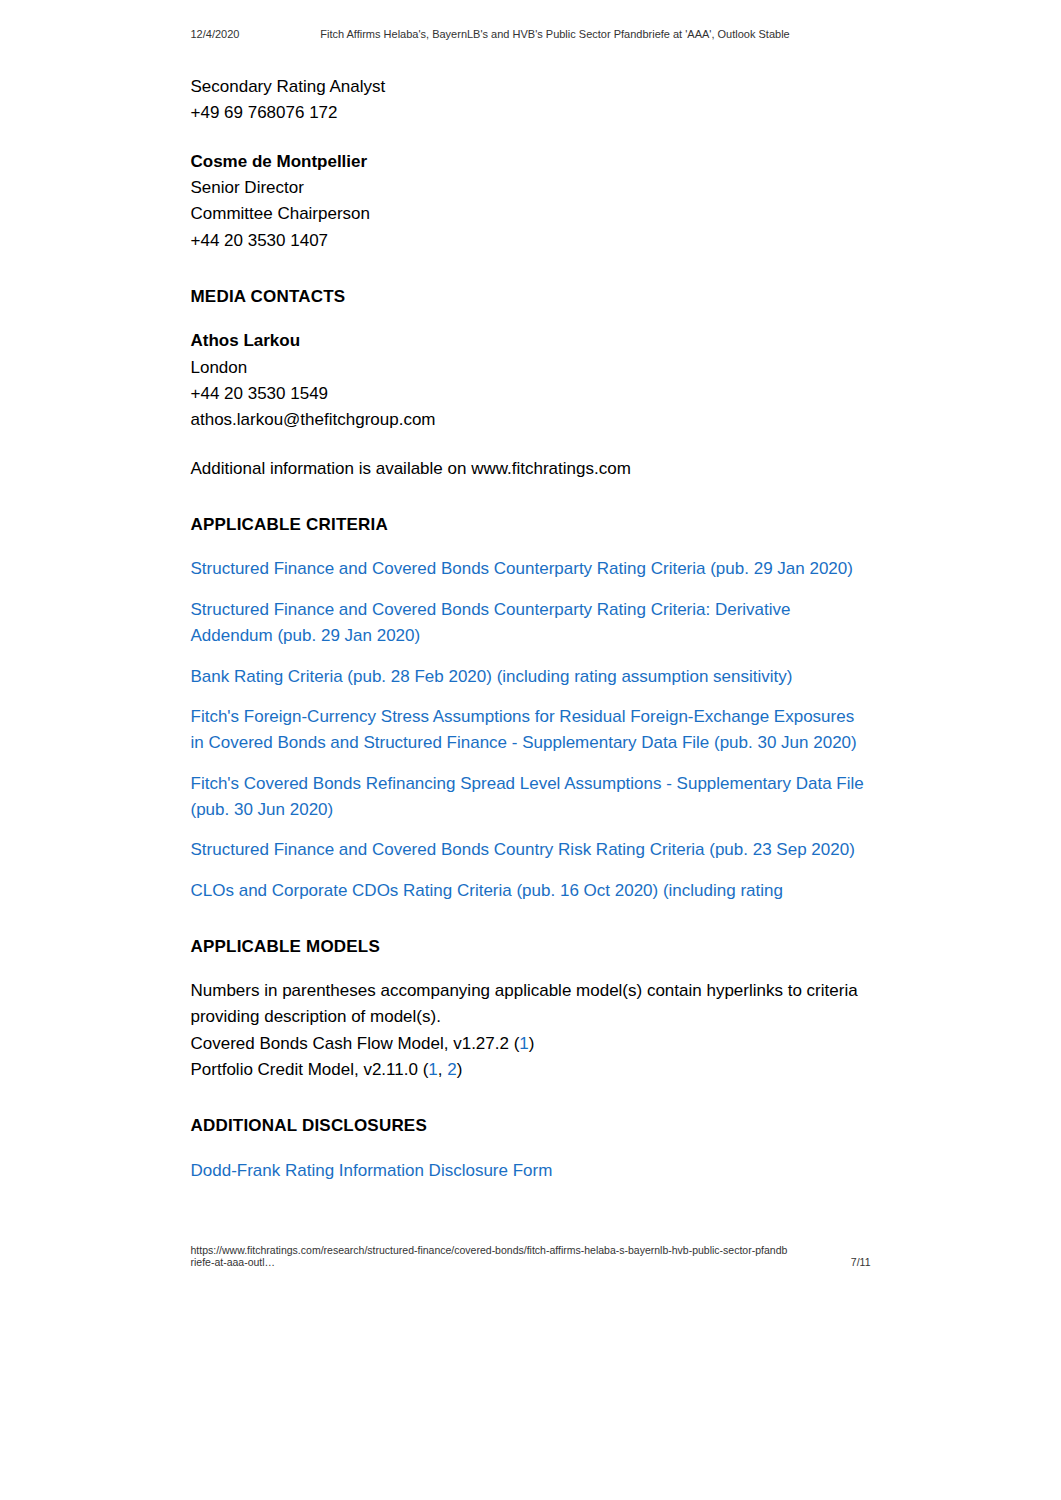12/4/2020
Fitch Affirms Helaba's, BayernLB's and HVB's Public Sector Pfandbriefe at 'AAA', Outlook Stable
Secondary Rating Analyst
+49 69 768076 172
Cosme de Montpellier
Senior Director
Committee Chairperson
+44 20 3530 1407
MEDIA CONTACTS
Athos Larkou
London
+44 20 3530 1549
athos.larkou@thefitchgroup.com
Additional information is available on www.fitchratings.com
APPLICABLE CRITERIA
Structured Finance and Covered Bonds Counterparty Rating Criteria (pub. 29 Jan 2020)
Structured Finance and Covered Bonds Counterparty Rating Criteria: Derivative Addendum (pub. 29 Jan 2020)
Bank Rating Criteria (pub. 28 Feb 2020) (including rating assumption sensitivity)
Fitch's Foreign-Currency Stress Assumptions for Residual Foreign-Exchange Exposures in Covered Bonds and Structured Finance - Supplementary Data File (pub. 30 Jun 2020)
Fitch's Covered Bonds Refinancing Spread Level Assumptions - Supplementary Data File (pub. 30 Jun 2020)
Structured Finance and Covered Bonds Country Risk Rating Criteria (pub. 23 Sep 2020)
CLOs and Corporate CDOs Rating Criteria (pub. 16 Oct 2020) (including rating assumption sensitivity)
APPLICABLE MODELS
Numbers in parentheses accompanying applicable model(s) contain hyperlinks to criteria providing description of model(s).
Covered Bonds Cash Flow Model, v1.27.2 (1)
Portfolio Credit Model, v2.11.0 (1, 2)
ADDITIONAL DISCLOSURES
Dodd-Frank Rating Information Disclosure Form
https://www.fitchratings.com/research/structured-finance/covered-bonds/fitch-affirms-helaba-s-bayernlb-hvb-public-sector-pfandbriefe-at-aaa-outl…
7/11